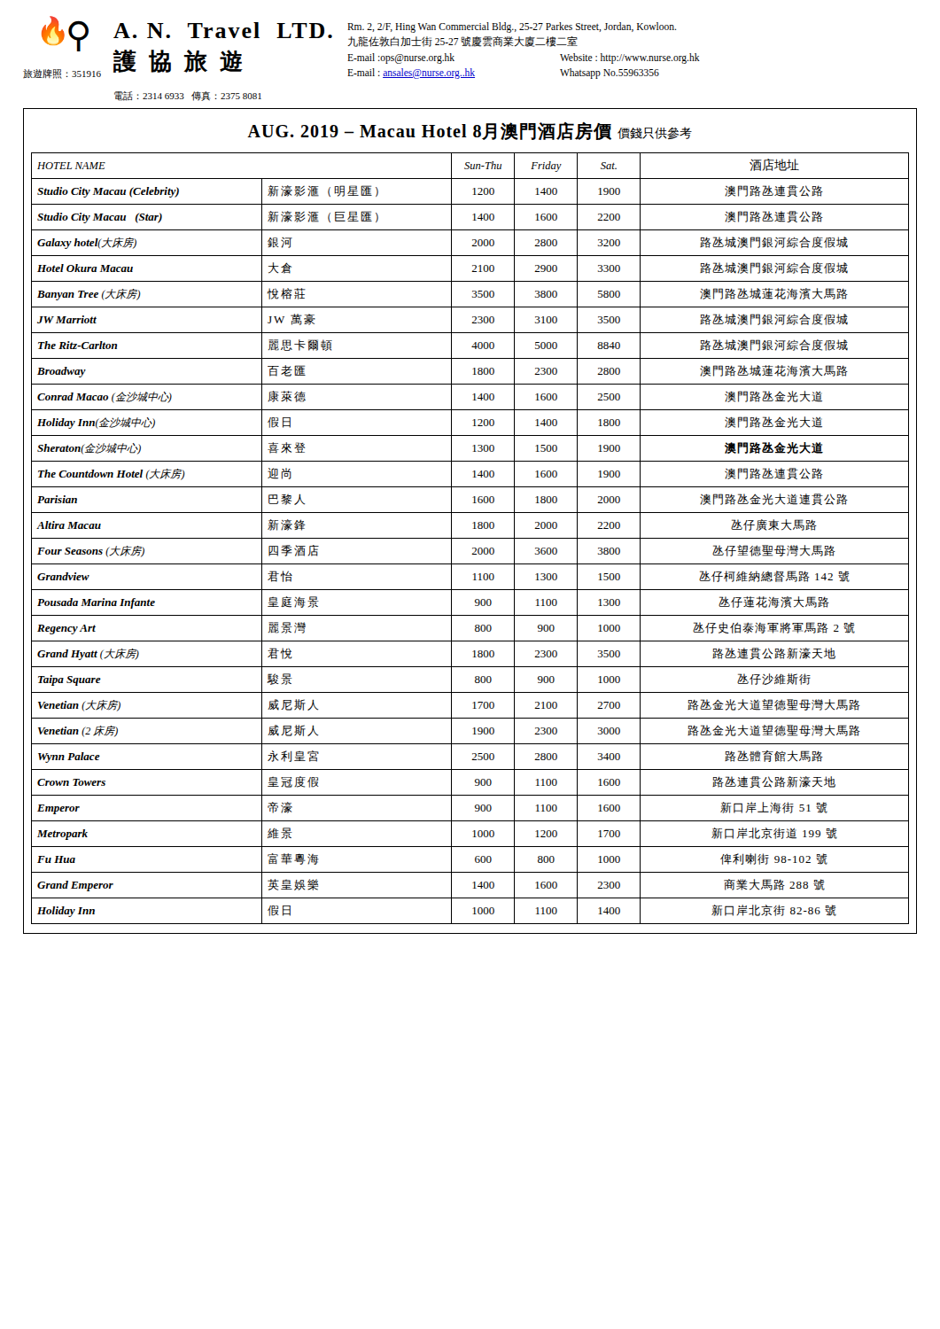🔥⚲
旅遊牌照：351916
A. N. Travel LTD.
護協旅遊
電話：2314 6933 傳真：2375 8081
Rm. 2, 2/F, Hing Wan Commercial Bldg., 25-27 Parkes Street, Jordan, Kowloon.
九龍佐敦白加士街 25-27 號慶雲商業大廈二樓二室
E-mail :ops@nurse.org.hk Website : http://www.nurse.org.hk
E-mail : ansales@nurse.org..hk Whatsapp No.55963356
AUG. 2019 – Macau Hotel 8月澳門酒店房價 價錢只供參考
| HOTEL NAME | Sun-Thu | Friday | Sat. | 酒店地址 |
| --- | --- | --- | --- | --- |
| Studio City Macau (Celebrity) | 新濠影滙（明星匯） | 1200 | 1400 | 1900 | 澳門路氹連貫公路 |
| Studio City Macau (Star) | 新濠影滙（巨星匯） | 1400 | 1600 | 2200 | 澳門路氹連貫公路 |
| Galaxy hotel (大床房) | 銀河 | 2000 | 2800 | 3200 | 路氹城澳門銀河綜合度假城 |
| Hotel Okura Macau | 大倉 | 2100 | 2900 | 3300 | 路氹城澳門銀河綜合度假城 |
| Banyan Tree (大床房) | 悅榕莊 | 3500 | 3800 | 5800 | 澳門路氹城蓮花海濱大馬路 |
| JW Marriott | JW 萬豪 | 2300 | 3100 | 3500 | 路氹城澳門銀河綜合度假城 |
| The Ritz-Carlton | 麗思卡爾頓 | 4000 | 5000 | 8840 | 路氹城澳門銀河綜合度假城 |
| Broadway | 百老匯 | 1800 | 2300 | 2800 | 澳門路氹城蓮花海濱大馬路 |
| Conrad Macao (金沙城中心) | 康萊德 | 1400 | 1600 | 2500 | 澳門路氹金光大道 |
| Holiday Inn (金沙城中心) | 假日 | 1200 | 1400 | 1800 | 澳門路氹金光大道 |
| Sheraton (金沙城中心) | 喜來登 | 1300 | 1500 | 1900 | 澳門路氹金光大道 |
| The Countdown Hotel (大床房) | 迎尚 | 1400 | 1600 | 1900 | 澳門路氹連貫公路 |
| Parisian | 巴黎人 | 1600 | 1800 | 2000 | 澳門路氹金光大道連貫公路 |
| Altira Macau | 新濠鋒 | 1800 | 2000 | 2200 | 氹仔廣東大馬路 |
| Four Seasons (大床房) | 四季酒店 | 2000 | 3600 | 3800 | 氹仔望德聖母灣大馬路 |
| Grandview | 君怡 | 1100 | 1300 | 1500 | 氹仔柯維納總督馬路 142 號 |
| Pousada Marina Infante | 皇庭海景 | 900 | 1100 | 1300 | 氹仔蓮花海濱大馬路 |
| Regency Art | 麗景灣 | 800 | 900 | 1000 | 氹仔史伯泰海軍將軍馬路 2 號 |
| Grand Hyatt (大床房) | 君悅 | 1800 | 2300 | 3500 | 路氹連貫公路新濠天地 |
| Taipa Square | 駿景 | 800 | 900 | 1000 | 氹仔沙維斯街 |
| Venetian (大床房) | 威尼斯人 | 1700 | 2100 | 2700 | 路氹金光大道望德聖母灣大馬路 |
| Venetian (2 床房) | 威尼斯人 | 1900 | 2300 | 3000 | 路氹金光大道望德聖母灣大馬路 |
| Wynn Palace | 永利皇宮 | 2500 | 2800 | 3400 | 路氹體育館大馬路 |
| Crown Towers | 皇冠度假 | 900 | 1100 | 1600 | 路氹連貫公路新濠天地 |
| Emperor | 帝濠 | 900 | 1100 | 1600 | 新口岸上海街 51 號 |
| Metropark | 維景 | 1000 | 1200 | 1700 | 新口岸北京街道 199 號 |
| Fu Hua | 富華粵海 | 600 | 800 | 1000 | 俾利喇街 98-102 號 |
| Grand Emperor | 英皇娛樂 | 1400 | 1600 | 2300 | 商業大馬路 288 號 |
| Holiday Inn | 假日 | 1000 | 1100 | 1400 | 新口岸北京街 82-86 號 |